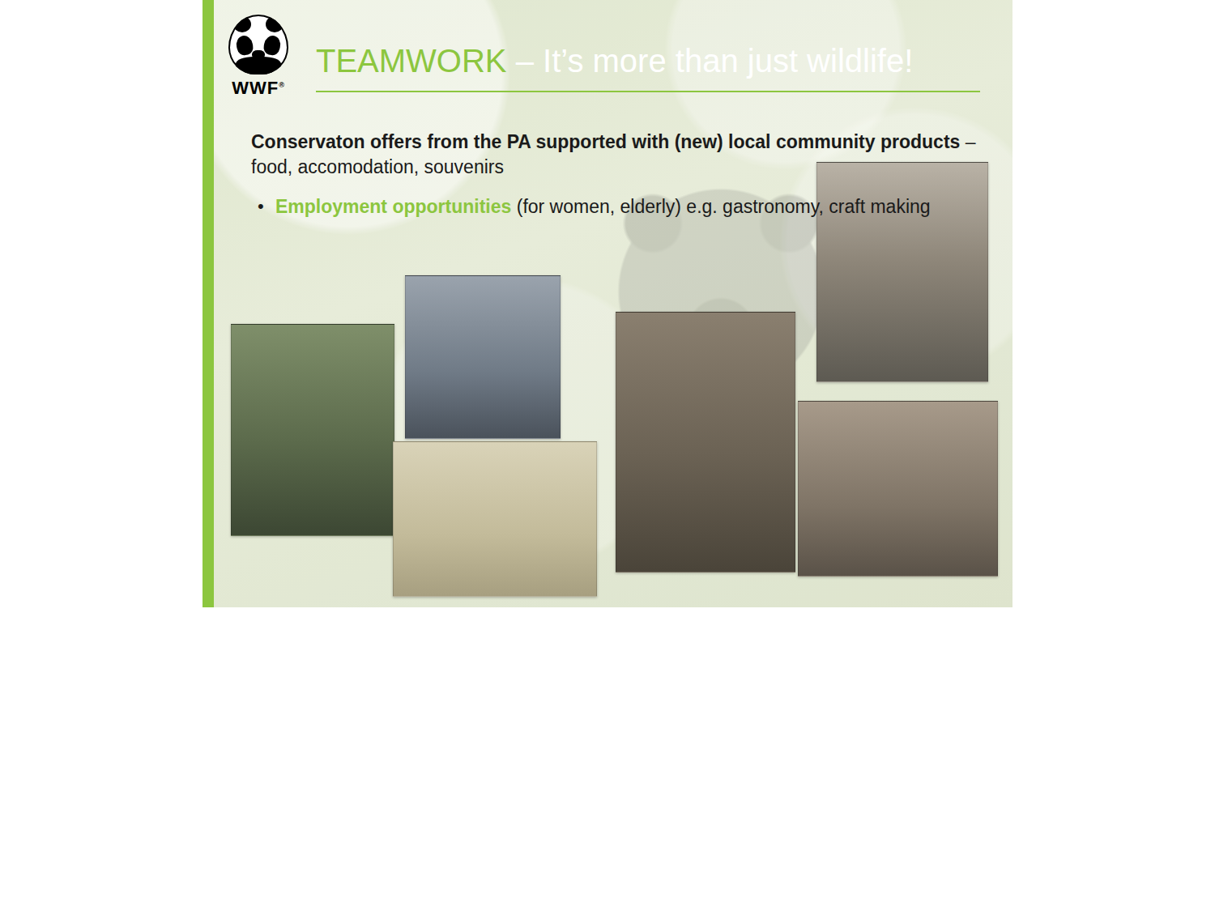WWF®
TEAMWORK – It’s more than just wildlife!
Conservaton offers from the PA supported with (new) local community products – food, accomodation, souvenirs
Employment opportunities (for women, elderly) e.g. gastronomy, craft making